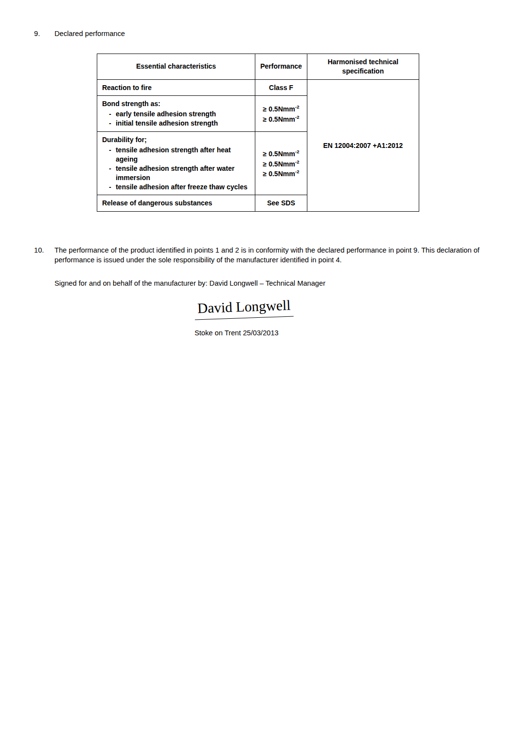9.
Declared performance
| Essential characteristics | Performance | Harmonised technical specification |
| --- | --- | --- |
| Reaction to fire | Class F | EN 12004:2007 +A1:2012 |
| Bond strength as: early tensile adhesion strength initial tensile adhesion strength | ≥ 0.5Nmm -2 ≥ 0.5Nmm -2 |
| Durability for; tensile adhesion strength after heat ageing tensile adhesion strength after water immersion tensile adhesion after freeze thaw cycles | ≥ 0.5Nmm -2 ≥ 0.5Nmm -2 ≥ 0.5Nmm -2 |
| Release of dangerous substances | See SDS |
10.
The performance of the product identified in points 1 and 2 is in conformity with the declared performance in point 9. This declaration of performance is issued under the sole responsibility of the manufacturer identified in point 4.
Signed for and on behalf of the manufacturer by: David Longwell – Technical Manager
David Longwell
Stoke on Trent 25/03/2013